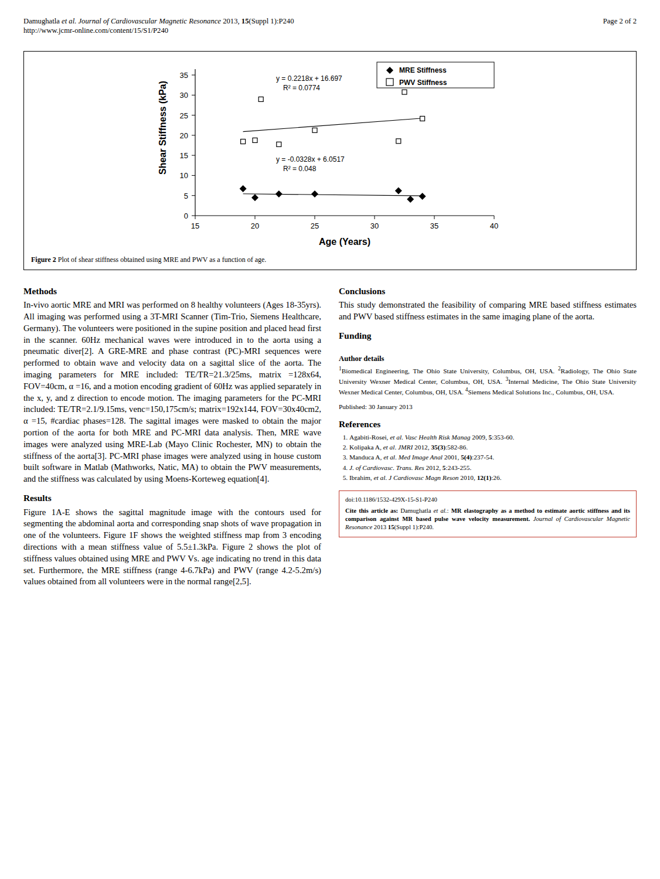Damughatla et al. Journal of Cardiovascular Magnetic Resonance 2013, 15(Suppl 1):P240
http://www.jcmr-online.com/content/15/S1/P240
Page 2 of 2
MRE Stiffness PWV Stiffness 0 5 10 15 20 25 30 35 15 20 25 30 35 40 Shear Stiffness (kPa) Age (Years) y = 0.2218x + 16.697 R² = 0.0774 y = -0.0328x + 6.0517 R² = 0.048
Figure 2 Plot of shear stiffness obtained using MRE and PWV as a function of age.
Methods
In-vivo aortic MRE and MRI was performed on 8 healthy volunteers (Ages 18-35yrs). All imaging was performed using a 3T-MRI Scanner (Tim-Trio, Siemens Healthcare, Germany). The volunteers were positioned in the supine position and placed head first in the scanner. 60Hz mechanical waves were introduced in to the aorta using a pneumatic diver[2]. A GRE-MRE and phase contrast (PC)-MRI sequences were performed to obtain wave and velocity data on a sagittal slice of the aorta. The imaging parameters for MRE included: TE/TR=21.3/25ms, matrix =128x64, FOV=40cm, α =16, and a motion encoding gradient of 60Hz was applied separately in the x, y, and z direction to encode motion. The imaging parameters for the PC-MRI included: TE/TR=2.1/9.15ms, venc=150,175cm/s; matrix=192x144, FOV=30x40cm2, α =15, #cardiac phases=128. The sagittal images were masked to obtain the major portion of the aorta for both MRE and PC-MRI data analysis. Then, MRE wave images were analyzed using MRE-Lab (Mayo Clinic Rochester, MN) to obtain the stiffness of the aorta[3]. PC-MRI phase images were analyzed using in house custom built software in Matlab (Mathworks, Natic, MA) to obtain the PWV measurements, and the stiffness was calculated by using Moens-Korteweg equation[4].
Results
Figure 1A-E shows the sagittal magnitude image with the contours used for segmenting the abdominal aorta and corresponding snap shots of wave propagation in one of the volunteers. Figure 1F shows the weighted stiffness map from 3 encoding directions with a mean stiffness value of 5.5±1.3kPa. Figure 2 shows the plot of stiffness values obtained using MRE and PWV Vs. age indicating no trend in this data set. Furthermore, the MRE stiffness (range 4-6.7kPa) and PWV (range 4.2-5.2m/s) values obtained from all volunteers were in the normal range[2,5].
Conclusions
This study demonstrated the feasibility of comparing MRE based stiffness estimates and PWV based stiffness estimates in the same imaging plane of the aorta.
Funding
Author details
1Biomedical Engineering, The Ohio State University, Columbus, OH, USA. 2Radiology, The Ohio State University Wexner Medical Center, Columbus, OH, USA. 3Internal Medicine, The Ohio State University Wexner Medical Center, Columbus, OH, USA. 4Siemens Medical Solutions Inc., Columbus, OH, USA.
Published: 30 January 2013
References
Agabiti-Rosei, et al. Vasc Health Risk Manag 2009, 5:353-60.
Kolipaka A, et al. JMRI 2012, 35(3):582-86.
Manduca A, et al. Med Image Anal 2001, 5(4):237-54.
J. of Cardiovasc. Trans. Res 2012, 5:243-255.
Ibrahim, et al. J Cardiovasc Magn Reson 2010, 12(1):26.
doi:10.1186/1532-429X-15-S1-P240
Cite this article as: Damughatla et al.: MR elastography as a method to estimate aortic stiffness and its comparison against MR based pulse wave velocity measurement. Journal of Cardiovascular Magnetic Resonance 2013 15(Suppl 1):P240.